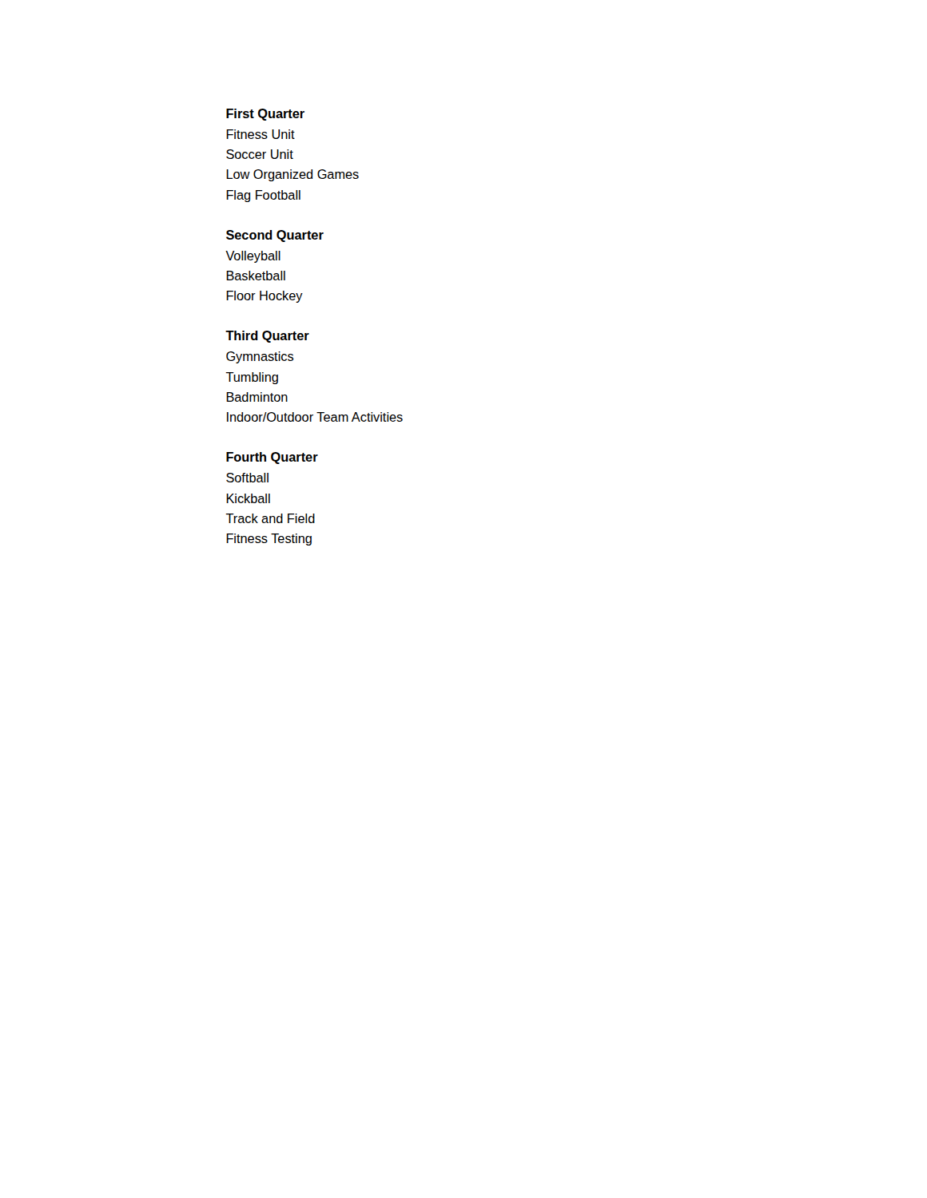First Quarter
Fitness Unit
Soccer Unit
Low Organized Games
Flag Football
Second Quarter
Volleyball
Basketball
Floor Hockey
Third Quarter
Gymnastics
Tumbling
Badminton
Indoor/Outdoor Team Activities
Fourth Quarter
Softball
Kickball
Track and Field
Fitness Testing